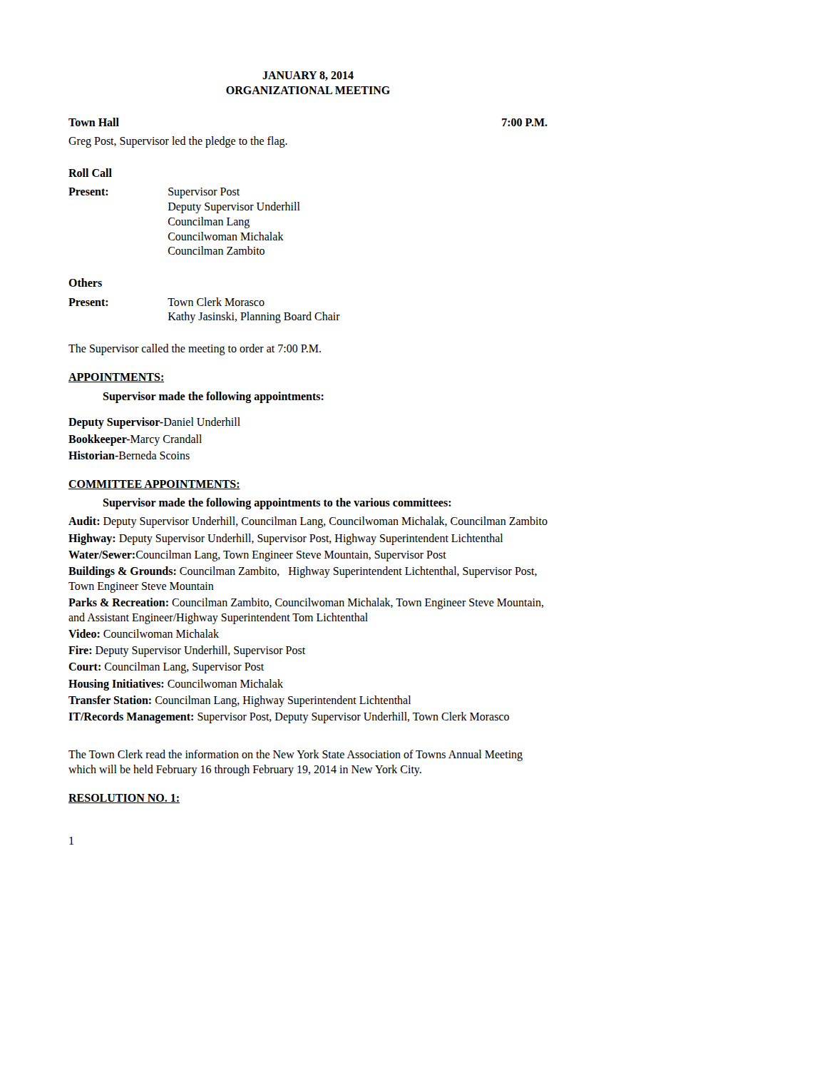JANUARY 8, 2014
ORGANIZATIONAL MEETING
Town Hall 7:00 P.M.
Greg Post, Supervisor led the pledge to the flag.
Roll Call
| Present: | Supervisor Post |
| | Deputy Supervisor Underhill |
| | Councilman Lang |
| | Councilwoman Michalak |
| | Councilman Zambito |
Others
| Present: | Town Clerk Morasco |
| | Kathy Jasinski, Planning Board Chair |
The Supervisor called the meeting to order at 7:00 P.M.
APPOINTMENTS:
Supervisor made the following appointments:
Deputy Supervisor-Daniel Underhill
Bookkeeper-Marcy Crandall
Historian-Berneda Scoins
COMMITTEE APPOINTMENTS:
Supervisor made the following appointments to the various committees:
Audit: Deputy Supervisor Underhill, Councilman Lang, Councilwoman Michalak, Councilman Zambito
Highway: Deputy Supervisor Underhill, Supervisor Post, Highway Superintendent Lichtenthal
Water/Sewer: Councilman Lang, Town Engineer Steve Mountain, Supervisor Post
Buildings & Grounds: Councilman Zambito, Highway Superintendent Lichtenthal, Supervisor Post, Town Engineer Steve Mountain
Parks & Recreation: Councilman Zambito, Councilwoman Michalak, Town Engineer Steve Mountain, and Assistant Engineer/Highway Superintendent Tom Lichtenthal
Video: Councilwoman Michalak
Fire: Deputy Supervisor Underhill, Supervisor Post
Court: Councilman Lang, Supervisor Post
Housing Initiatives: Councilwoman Michalak
Transfer Station: Councilman Lang, Highway Superintendent Lichtenthal
IT/Records Management: Supervisor Post, Deputy Supervisor Underhill, Town Clerk Morasco
The Town Clerk read the information on the New York State Association of Towns Annual Meeting which will be held February 16 through February 19, 2014 in New York City.
RESOLUTION NO. 1:
1